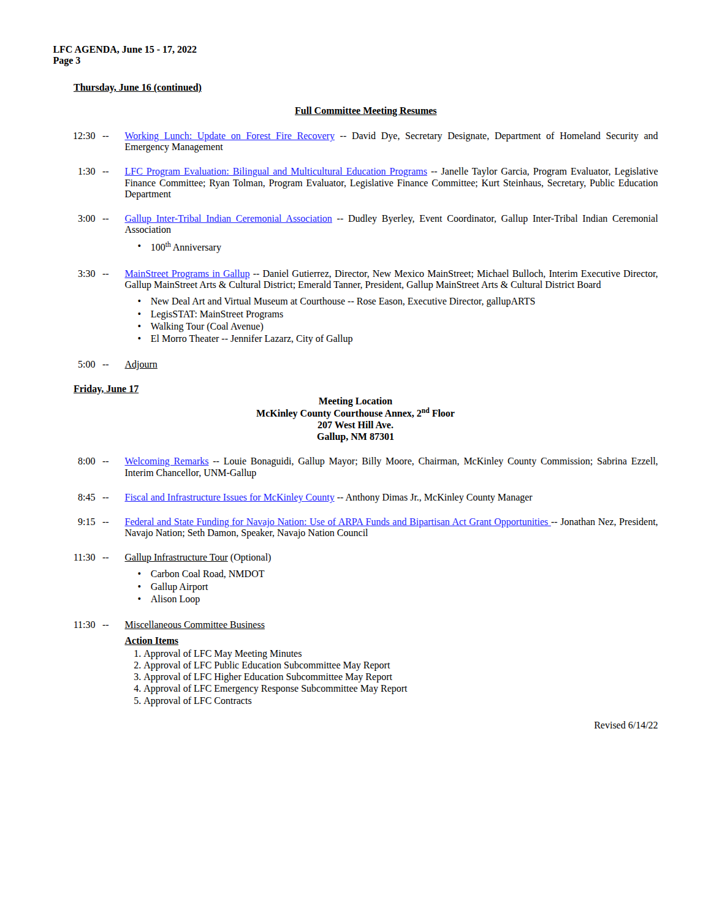LFC AGENDA, June 15 - 17, 2022
Page 3
Thursday, June 16 (continued)
Full Committee Meeting Resumes
12:30
--
Working Lunch: Update on Forest Fire Recovery -- David Dye, Secretary Designate, Department of Homeland Security and Emergency Management
1:30
--
LFC Program Evaluation: Bilingual and Multicultural Education Programs -- Janelle Taylor Garcia, Program Evaluator, Legislative Finance Committee; Ryan Tolman, Program Evaluator, Legislative Finance Committee; Kurt Steinhaus, Secretary, Public Education Department
3:00
--
Gallup Inter-Tribal Indian Ceremonial Association -- Dudley Byerley, Event Coordinator, Gallup Inter-Tribal Indian Ceremonial Association
100th Anniversary
3:30
--
MainStreet Programs in Gallup -- Daniel Gutierrez, Director, New Mexico MainStreet; Michael Bulloch, Interim Executive Director, Gallup MainStreet Arts & Cultural District; Emerald Tanner, President, Gallup MainStreet Arts & Cultural District Board
New Deal Art and Virtual Museum at Courthouse -- Rose Eason, Executive Director, gallupARTS
LegisSTAT: MainStreet Programs
Walking Tour (Coal Avenue)
El Morro Theater -- Jennifer Lazarz, City of Gallup
5:00
--
Adjourn
Friday, June 17
Meeting Location
McKinley County Courthouse Annex, 2nd Floor
207 West Hill Ave.
Gallup, NM 87301
8:00
--
Welcoming Remarks -- Louie Bonaguidi, Gallup Mayor; Billy Moore, Chairman, McKinley County Commission; Sabrina Ezzell, Interim Chancellor, UNM-Gallup
8:45
--
Fiscal and Infrastructure Issues for McKinley County -- Anthony Dimas Jr., McKinley County Manager
9:15
--
Federal and State Funding for Navajo Nation: Use of ARPA Funds and Bipartisan Act Grant Opportunities -- Jonathan Nez, President, Navajo Nation; Seth Damon, Speaker, Navajo Nation Council
11:30
--
Gallup Infrastructure Tour (Optional)
Carbon Coal Road, NMDOT
Gallup Airport
Alison Loop
11:30
--
Miscellaneous Committee Business
Action Items
Approval of LFC May Meeting Minutes
Approval of LFC Public Education Subcommittee May Report
Approval of LFC Higher Education Subcommittee May Report
Approval of LFC Emergency Response Subcommittee May Report
Approval of LFC Contracts
Revised 6/14/22